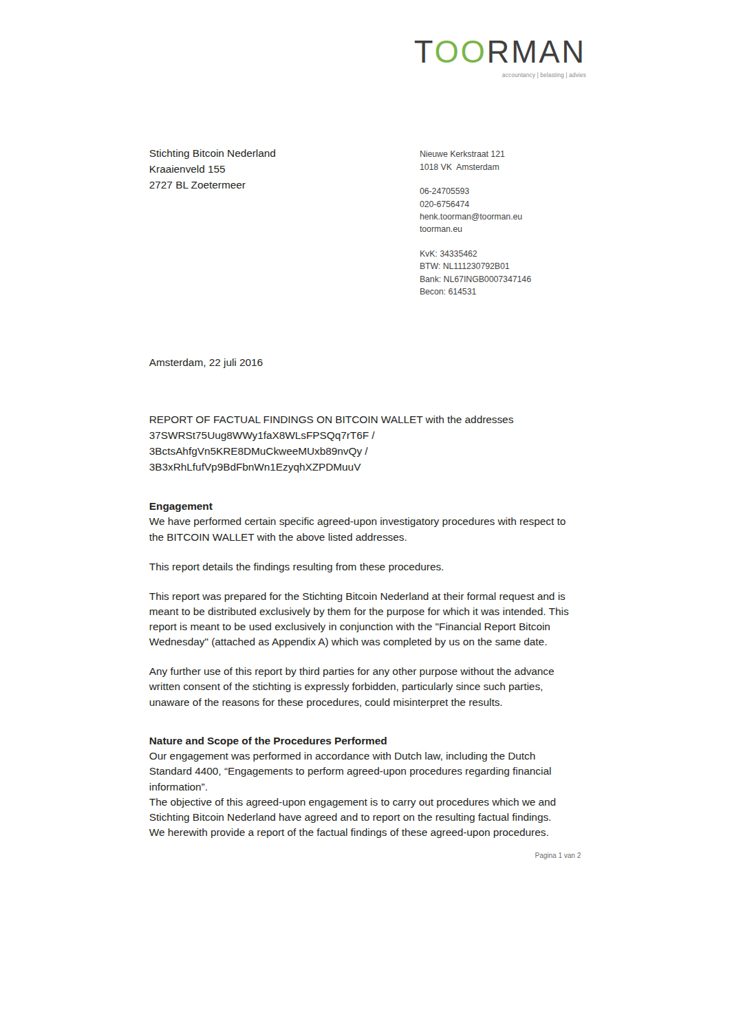TOORMAN
accountancy | belasting | advies
Stichting Bitcoin Nederland
Kraaienveld 155
2727 BL Zoetermeer
Nieuwe Kerkstraat 121
1018 VK Amsterdam
06-24705593
020-6756474
henk.toorman@toorman.eu
toorman.eu
KvK: 34335462
BTW: NL111230792B01
Bank: NL67INGB0007347146
Becon: 614531
Amsterdam, 22 juli 2016
REPORT OF FACTUAL FINDINGS ON BITCOIN WALLET with the addresses
37SWRSt75Uug8WWy1faX8WLsFPSQq7rT6F / 3BctsAhfgVn5KRE8DMuCkweeMUxb89nvQy /
3B3xRhLfufVp9BdFbnWn1EzyqhXZPDMuuV
Engagement
We have performed certain specific agreed-upon investigatory procedures with respect to the BITCOIN WALLET with the above listed addresses.
This report details the findings resulting from these procedures.
This report was prepared for the Stichting Bitcoin Nederland at their formal request and is meant to be distributed exclusively by them for the purpose for which it was intended. This report is meant to be used exclusively in conjunction with the "Financial Report Bitcoin Wednesday" (attached as Appendix A) which was completed by us on the same date.
Any further use of this report by third parties for any other purpose without the advance written consent of the stichting is expressly forbidden, particularly since such parties, unaware of the reasons for these procedures, could misinterpret the results.
Nature and Scope of the Procedures Performed
Our engagement was performed in accordance with Dutch law, including the Dutch Standard 4400, “Engagements to perform agreed-upon procedures regarding financial information”.
The objective of this agreed-upon engagement is to carry out procedures which we and Stichting Bitcoin Nederland have agreed and to report on the resulting factual findings.
We herewith provide a report of the factual findings of these agreed-upon procedures.
Pagina 1 van 2